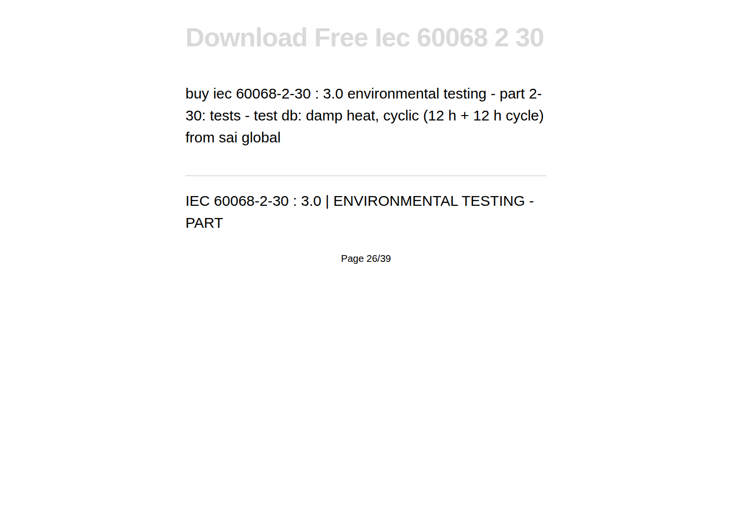Download Free Iec 60068 2 30
buy iec 60068-2-30 : 3.0 environmental testing - part 2-30: tests - test db: damp heat, cyclic (12 h + 12 h cycle) from sai global
IEC 60068-2-30 : 3.0 | ENVIRONMENTAL TESTING - PART
Page 26/39